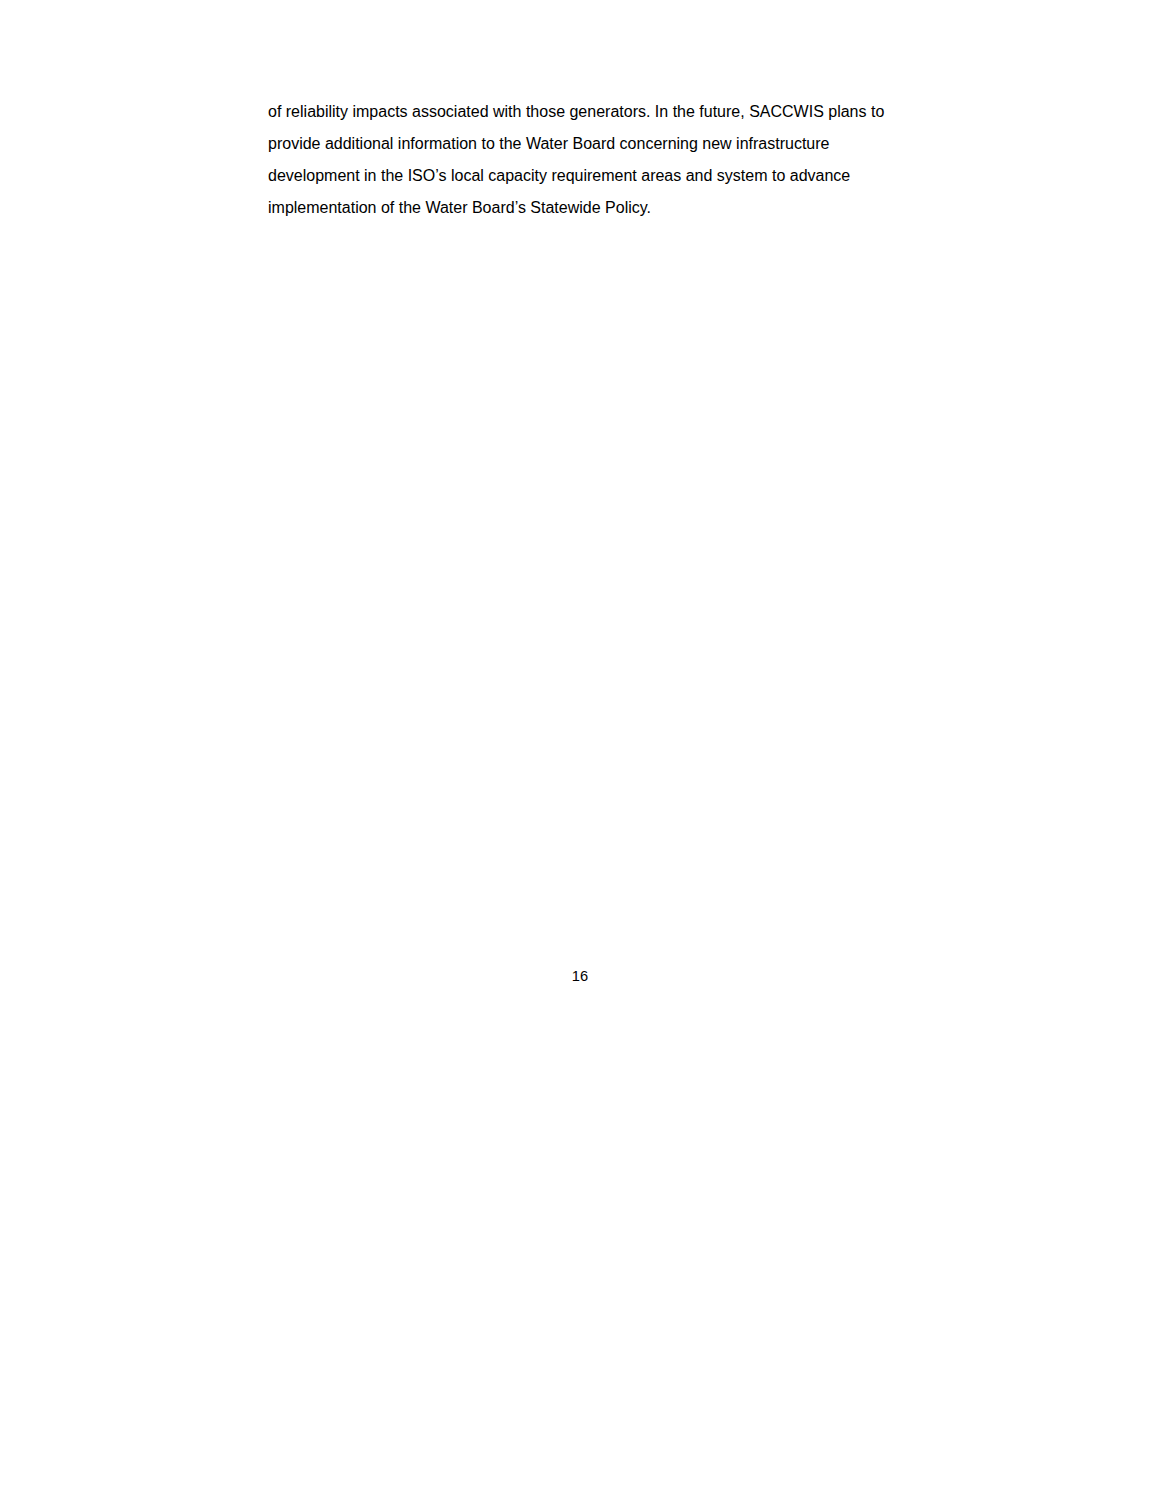of reliability impacts associated with those generators. In the future, SACCWIS plans to provide additional information to the Water Board concerning new infrastructure development in the ISO’s local capacity requirement areas and system to advance implementation of the Water Board’s Statewide Policy.
16